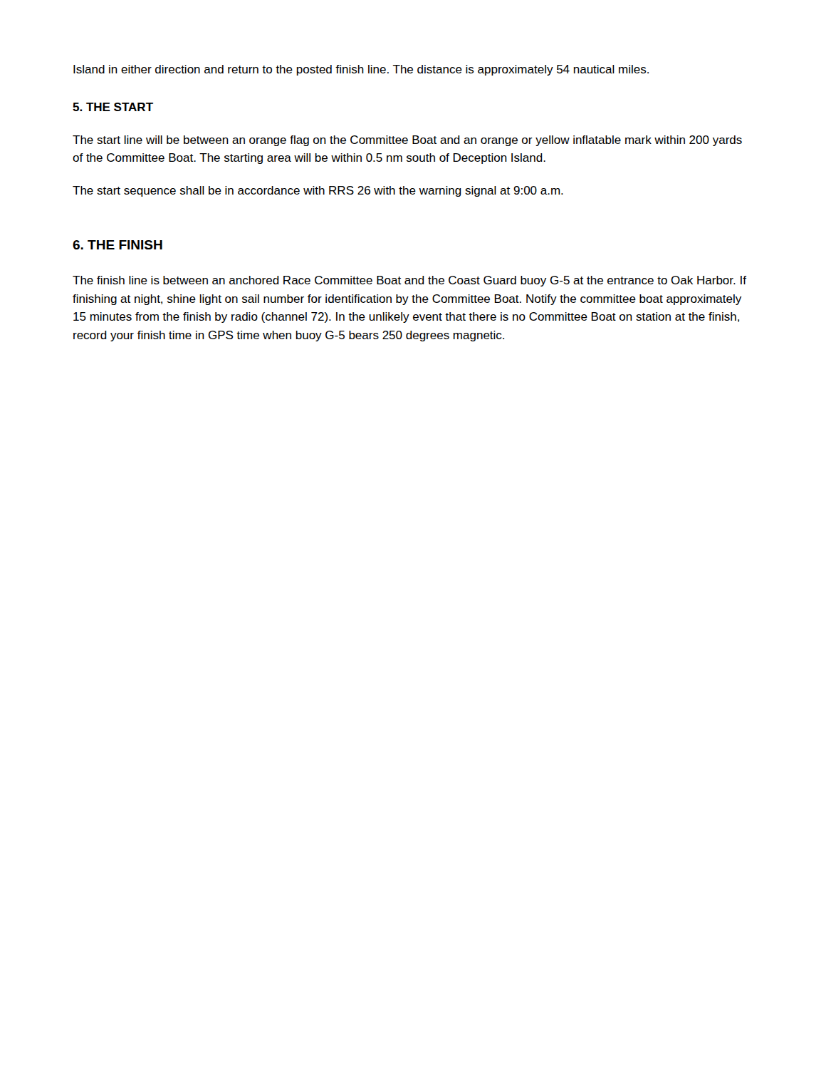Island in either direction and return to the posted finish line. The distance is approximately 54 nautical miles.
5. THE START
The start line will be between an orange flag on the Committee Boat and an orange or yellow inflatable mark within 200 yards of the Committee Boat. The starting area will be within 0.5 nm south of Deception Island.
The start sequence shall be in accordance with RRS 26 with the warning signal at 9:00 a.m.
6. THE FINISH
The finish line is between an anchored Race Committee Boat and the Coast Guard buoy G-5 at the entrance to Oak Harbor. If finishing at night, shine light on sail number for identification by the Committee Boat. Notify the committee boat approximately 15 minutes from the finish by radio (channel 72). In the unlikely event that there is no Committee Boat on station at the finish, record your finish time in GPS time when buoy G-5 bears 250 degrees magnetic.